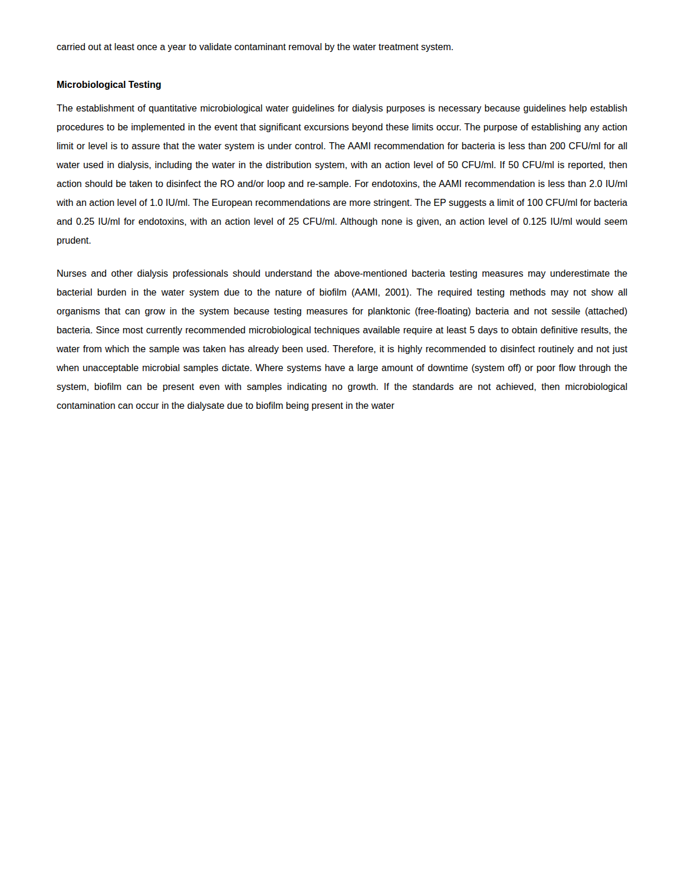carried out at least once a year to validate contaminant removal by the water treatment system.
Microbiological Testing
The establishment of quantitative microbiological water guidelines for dialysis purposes is necessary because guidelines help establish procedures to be implemented in the event that significant excursions beyond these limits occur. The purpose of establishing any action limit or level is to assure that the water system is under control. The AAMI recommendation for bacteria is less than 200 CFU/ml for all water used in dialysis, including the water in the distribution system, with an action level of 50 CFU/ml. If 50 CFU/ml is reported, then action should be taken to disinfect the RO and/or loop and re-sample. For endotoxins, the AAMI recommendation is less than 2.0 IU/ml with an action level of 1.0 IU/ml. The European recommendations are more stringent. The EP suggests a limit of 100 CFU/ml for bacteria and 0.25 IU/ml for endotoxins, with an action level of 25 CFU/ml. Although none is given, an action level of 0.125 IU/ml would seem prudent.
Nurses and other dialysis professionals should understand the above-mentioned bacteria testing measures may underestimate the bacterial burden in the water system due to the nature of biofilm (AAMI, 2001). The required testing methods may not show all organisms that can grow in the system because testing measures for planktonic (free-floating) bacteria and not sessile (attached) bacteria. Since most currently recommended microbiological techniques available require at least 5 days to obtain definitive results, the water from which the sample was taken has already been used. Therefore, it is highly recommended to disinfect routinely and not just when unacceptable microbial samples dictate. Where systems have a large amount of downtime (system off) or poor flow through the system, biofilm can be present even with samples indicating no growth. If the standards are not achieved, then microbiological contamination can occur in the dialysate due to biofilm being present in the water